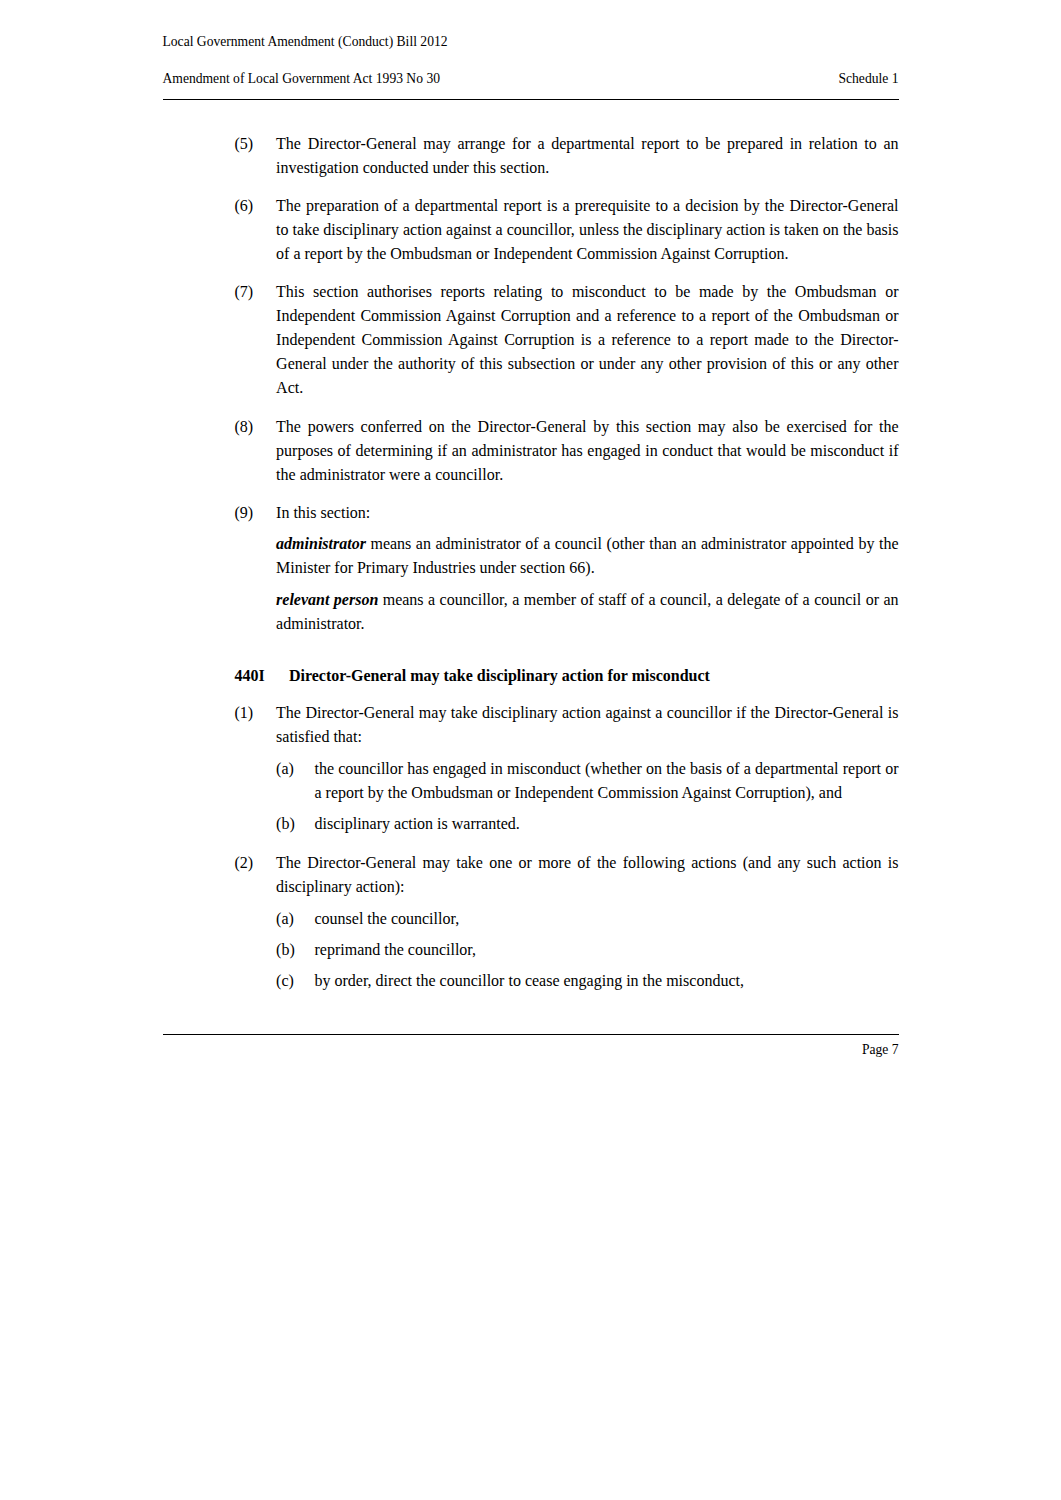Local Government Amendment (Conduct) Bill 2012
Amendment of Local Government Act 1993 No 30 Schedule 1
(5) The Director-General may arrange for a departmental report to be prepared in relation to an investigation conducted under this section.
(6) The preparation of a departmental report is a prerequisite to a decision by the Director-General to take disciplinary action against a councillor, unless the disciplinary action is taken on the basis of a report by the Ombudsman or Independent Commission Against Corruption.
(7) This section authorises reports relating to misconduct to be made by the Ombudsman or Independent Commission Against Corruption and a reference to a report of the Ombudsman or Independent Commission Against Corruption is a reference to a report made to the Director-General under the authority of this subsection or under any other provision of this or any other Act.
(8) The powers conferred on the Director-General by this section may also be exercised for the purposes of determining if an administrator has engaged in conduct that would be misconduct if the administrator were a councillor.
(9) In this section:
administrator means an administrator of a council (other than an administrator appointed by the Minister for Primary Industries under section 66).
relevant person means a councillor, a member of staff of a council, a delegate of a council or an administrator.
440IDirector-General may take disciplinary action for misconduct
(1) The Director-General may take disciplinary action against a councillor if the Director-General is satisfied that:
(a) the councillor has engaged in misconduct (whether on the basis of a departmental report or a report by the Ombudsman or Independent Commission Against Corruption), and
(b) disciplinary action is warranted.
(2) The Director-General may take one or more of the following actions (and any such action is disciplinary action):
(a) counsel the councillor,
(b) reprimand the councillor,
(c) by order, direct the councillor to cease engaging in the misconduct,
Page 7